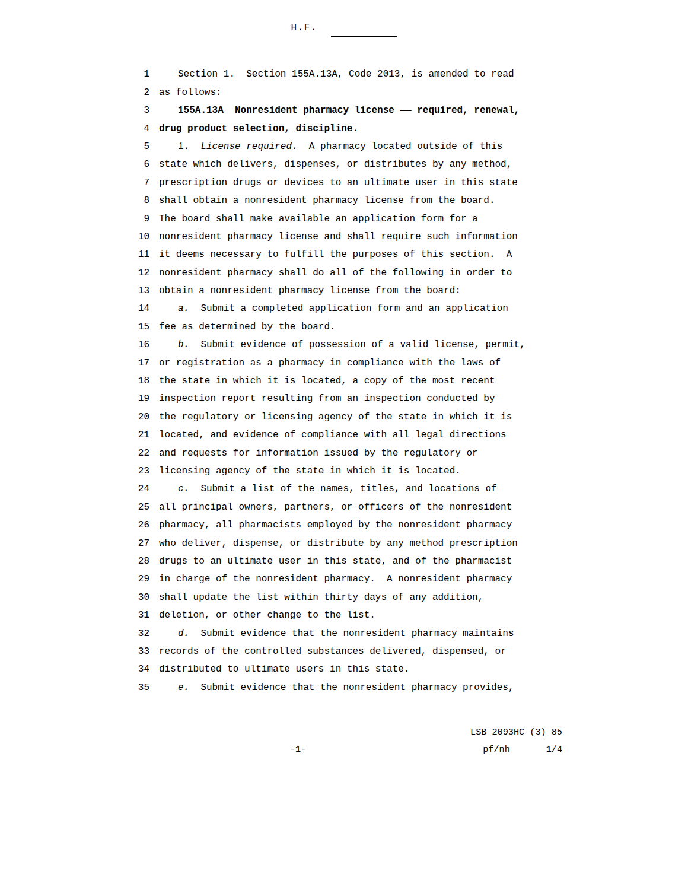H.F.
Section 1. Section 155A.13A, Code 2013, is amended to read
as follows:
155A.13A Nonresident pharmacy license —— required, renewal,
drug product selection, discipline.
1. License required. A pharmacy located outside of this
state which delivers, dispenses, or distributes by any method,
prescription drugs or devices to an ultimate user in this state
shall obtain a nonresident pharmacy license from the board.
The board shall make available an application form for a
nonresident pharmacy license and shall require such information
it deems necessary to fulfill the purposes of this section. A
nonresident pharmacy shall do all of the following in order to
obtain a nonresident pharmacy license from the board:
a. Submit a completed application form and an application
fee as determined by the board.
b. Submit evidence of possession of a valid license, permit,
or registration as a pharmacy in compliance with the laws of
the state in which it is located, a copy of the most recent
inspection report resulting from an inspection conducted by
the regulatory or licensing agency of the state in which it is
located, and evidence of compliance with all legal directions
and requests for information issued by the regulatory or
licensing agency of the state in which it is located.
c. Submit a list of the names, titles, and locations of
all principal owners, partners, or officers of the nonresident
pharmacy, all pharmacists employed by the nonresident pharmacy
who deliver, dispense, or distribute by any method prescription
drugs to an ultimate user in this state, and of the pharmacist
in charge of the nonresident pharmacy. A nonresident pharmacy
shall update the list within thirty days of any addition,
deletion, or other change to the list.
d. Submit evidence that the nonresident pharmacy maintains
records of the controlled substances delivered, dispensed, or
distributed to ultimate users in this state.
e. Submit evidence that the nonresident pharmacy provides,
-1-
LSB 2093HC (3) 85 pf/nh 1/4